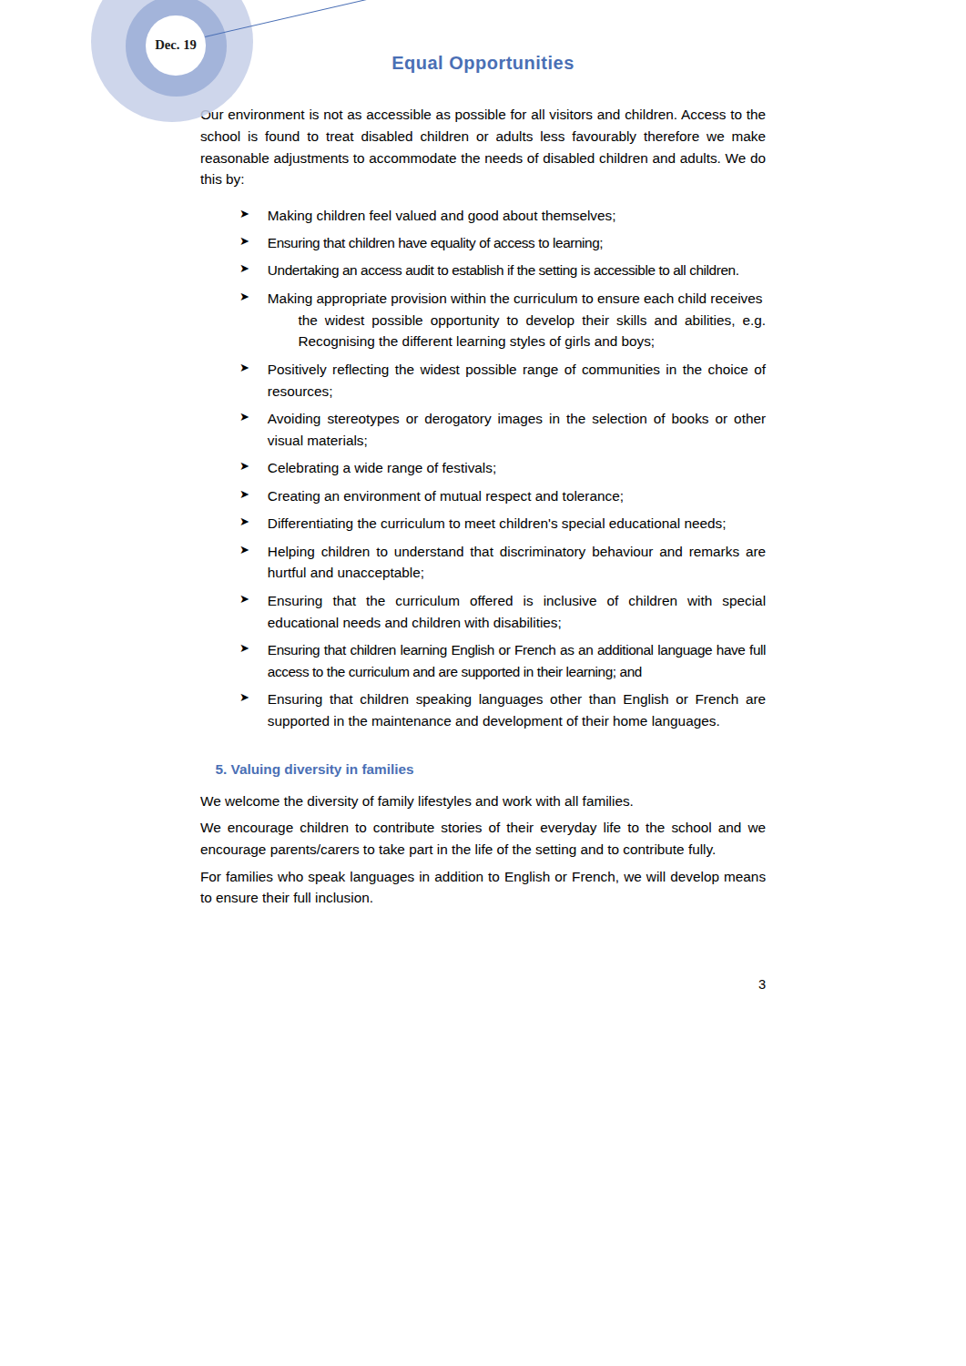Dec. 19
Equal Opportunities
Our environment is not as accessible as possible for all visitors and children. Access to the school is found to treat disabled children or adults less favourably therefore we make reasonable adjustments to accommodate the needs of disabled children and adults. We do this by:
Making children feel valued and good about themselves;
Ensuring that children have equality of access to learning;
Undertaking an access audit to establish if the setting is accessible to all children.
Making appropriate provision within the curriculum to ensure each child receives the widest possible opportunity to develop their skills and abilities, e.g. Recognising the different learning styles of girls and boys;
Positively reflecting the widest possible range of communities in the choice of resources;
Avoiding stereotypes or derogatory images in the selection of books or other visual materials;
Celebrating a wide range of festivals;
Creating an environment of mutual respect and tolerance;
Differentiating the curriculum to meet children's special educational needs;
Helping children to understand that discriminatory behaviour and remarks are hurtful and unacceptable;
Ensuring that the curriculum offered is inclusive of children with special educational needs and children with disabilities;
Ensuring that children learning English or French as an additional language have full access to the curriculum and are supported in their learning; and
Ensuring that children speaking languages other than English or French are supported in the maintenance and development of their home languages.
Valuing diversity in families
We welcome the diversity of family lifestyles and work with all families.
We encourage children to contribute stories of their everyday life to the school and we encourage parents/carers to take part in the life of the setting and to contribute fully.
For families who speak languages in addition to English or French, we will develop means to ensure their full inclusion.
3